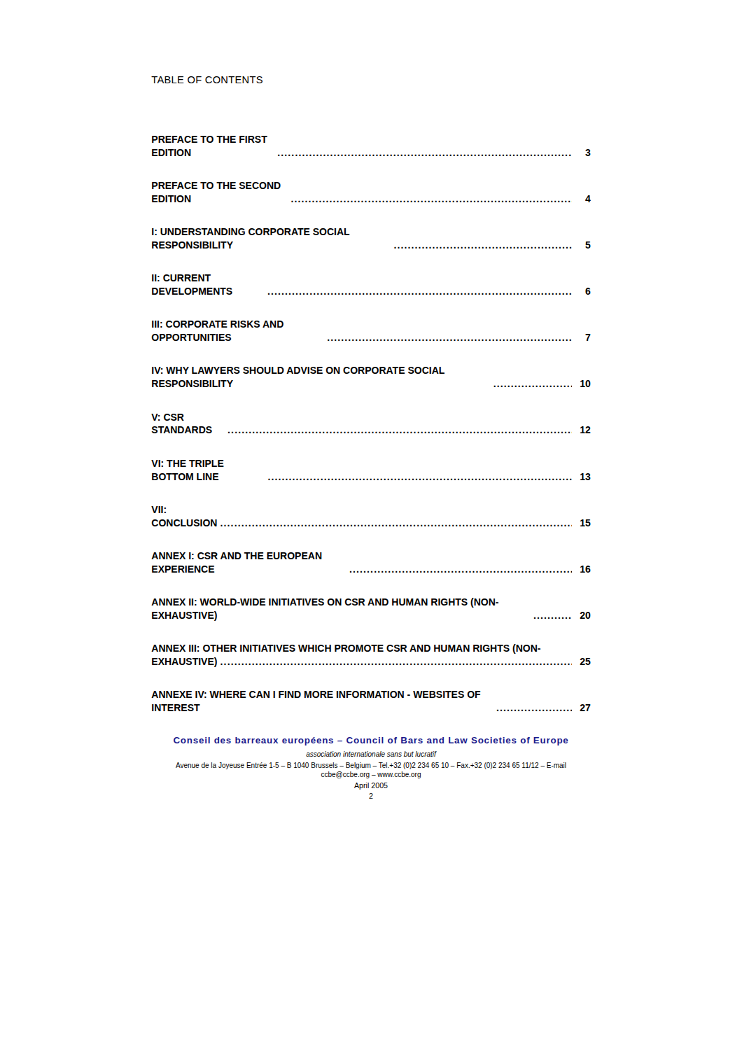TABLE OF CONTENTS
PREFACE TO THE FIRST EDITION ............................................................................................................ 3
PREFACE TO THE SECOND EDITION ..................................................................................................... 4
I: UNDERSTANDING CORPORATE SOCIAL RESPONSIBILITY ............................................................ 5
II: CURRENT DEVELOPMENTS .............................................................................................................. 6
III: CORPORATE RISKS AND OPPORTUNITIES ....................................................................................... 7
IV: WHY LAWYERS SHOULD ADVISE ON CORPORATE SOCIAL RESPONSIBILITY ......................... 10
V: CSR STANDARDS ................................................................................................................................. 12
VI: THE TRIPLE BOTTOM LINE ............................................................................................................. 13
VII: CONCLUSION ..................................................................................................................................... 15
ANNEX I: CSR AND THE EUROPEAN EXPERIENCE ............................................................................. 16
ANNEX II: WORLD-WIDE INITIATIVES ON CSR AND HUMAN RIGHTS (NON-EXHAUSTIVE) ............ 20
ANNEX III: OTHER INITIATIVES WHICH PROMOTE CSR AND HUMAN RIGHTS (NON-
EXHAUSTIVE) ......................................................................................................................................... 25
ANNEXE IV: WHERE CAN I FIND MORE INFORMATION - WEBSITES OF INTEREST ........................ 27
Conseil des barreaux européens – Council of Bars and Law Societies of Europe
association internationale sans but lucratif
Avenue de la Joyeuse Entrée 1-5 – B 1040 Brussels – Belgium – Tel.+32 (0)2 234 65 10 – Fax.+32 (0)2 234 65 11/12 – E-mail ccbe@ccbe.org – www.ccbe.org
April 2005
2